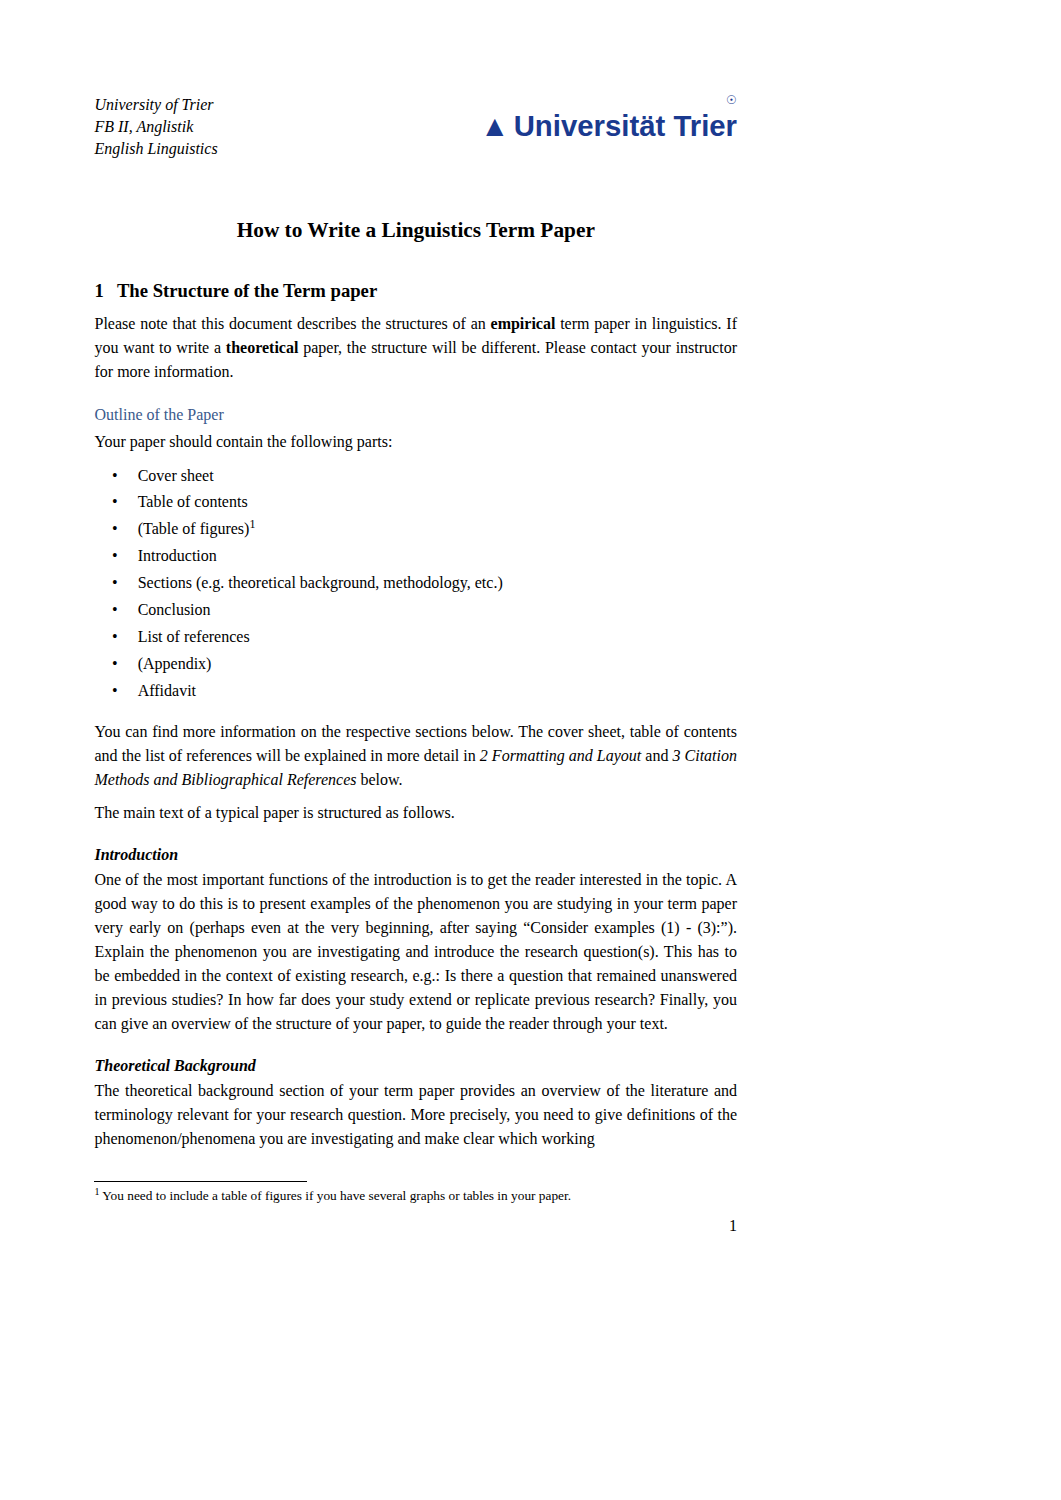University of Trier
FB II, Anglistik
English Linguistics
☉ ▲Universität Trier
How to Write a Linguistics Term Paper
1 The Structure of the Term paper
Please note that this document describes the structures of an empirical term paper in linguistics. If you want to write a theoretical paper, the structure will be different. Please contact your instructor for more information.
Outline of the Paper
Your paper should contain the following parts:
Cover sheet
Table of contents
(Table of figures)1
Introduction
Sections (e.g. theoretical background, methodology, etc.)
Conclusion
List of references
(Appendix)
Affidavit
You can find more information on the respective sections below. The cover sheet, table of contents and the list of references will be explained in more detail in 2 Formatting and Layout and 3 Citation Methods and Bibliographical References below.
The main text of a typical paper is structured as follows.
Introduction
One of the most important functions of the introduction is to get the reader interested in the topic. A good way to do this is to present examples of the phenomenon you are studying in your term paper very early on (perhaps even at the very beginning, after saying “Consider examples (1) - (3):”). Explain the phenomenon you are investigating and introduce the research question(s). This has to be embedded in the context of existing research, e.g.: Is there a question that remained unanswered in previous studies? In how far does your study extend or replicate previous research? Finally, you can give an overview of the structure of your paper, to guide the reader through your text.
Theoretical Background
The theoretical background section of your term paper provides an overview of the literature and terminology relevant for your research question. More precisely, you need to give definitions of the phenomenon/phenomena you are investigating and make clear which working
1 You need to include a table of figures if you have several graphs or tables in your paper.
1